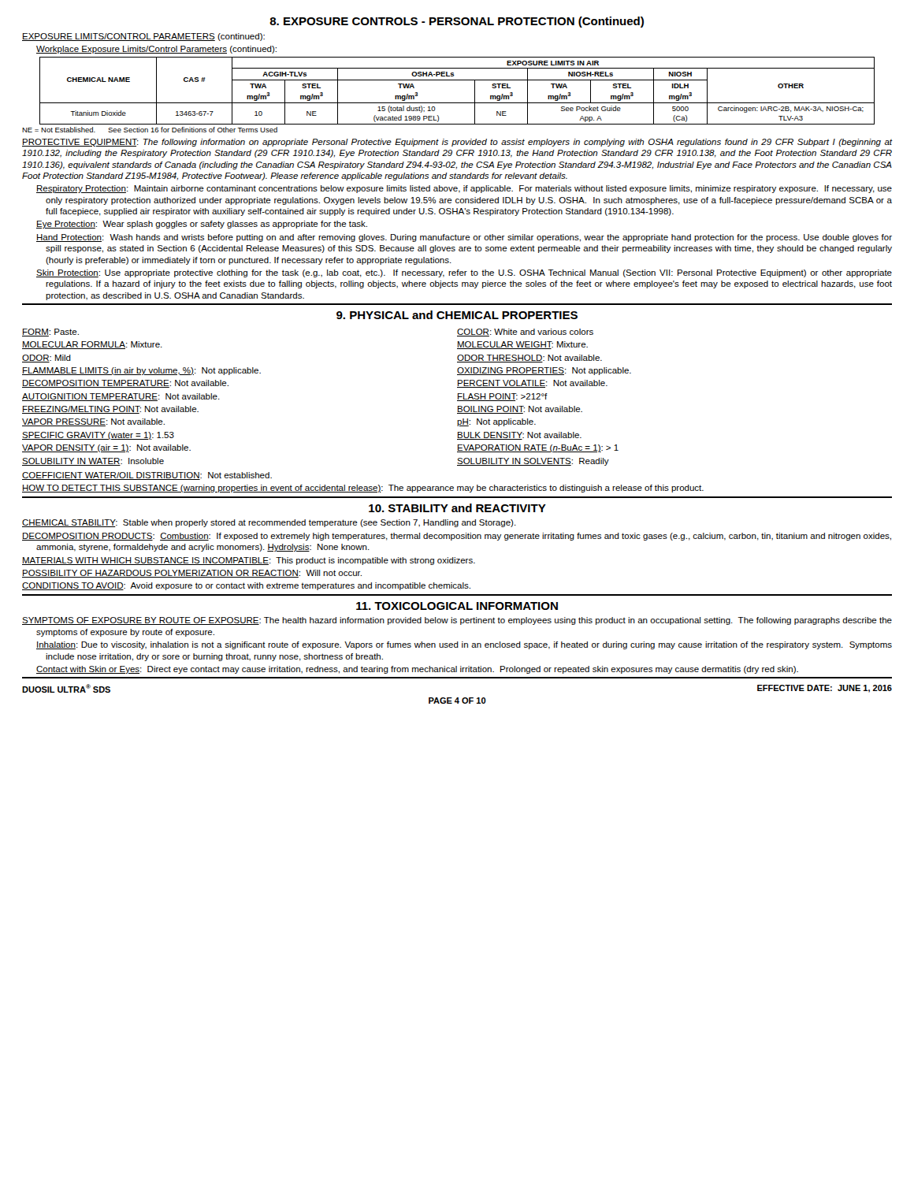8. EXPOSURE CONTROLS - PERSONAL PROTECTION (Continued)
EXPOSURE LIMITS/CONTROL PARAMETERS (continued):
Workplace Exposure Limits/Control Parameters (continued):
| CHEMICAL NAME | CAS # | EXPOSURE LIMITS IN AIR |
| --- | --- | --- |
| ACGIH-TLVs | OSHA-PELs | NIOSH-RELs | NIOSH | OTHER |
| TWA mg/m 3 | STEL mg/m 3 | TWA mg/m 3 | STEL mg/m 3 | TWA mg/m 3 | STEL mg/m 3 | IDLH mg/m 3 |
| Titanium Dioxide | 13463-67-7 | 10 | NE | 15 (total dust); 10 (vacated 1989 PEL) | NE | See Pocket Guide App. A | 5000 (Ca) | Carcinogen: IARC-2B, MAK-3A, NIOSH-Ca; TLV-A3 |
NE = Not Established. See Section 16 for Definitions of Other Terms Used
PROTECTIVE EQUIPMENT: The following information on appropriate Personal Protective Equipment is provided to assist employers in complying with OSHA regulations found in 29 CFR Subpart I (beginning at 1910.132, including the Respiratory Protection Standard (29 CFR 1910.134), Eye Protection Standard 29 CFR 1910.13, the Hand Protection Standard 29 CFR 1910.138, and the Foot Protection Standard 29 CFR 1910.136), equivalent standards of Canada (including the Canadian CSA Respiratory Standard Z94.4-93-02, the CSA Eye Protection Standard Z94.3-M1982, Industrial Eye and Face Protectors and the Canadian CSA Foot Protection Standard Z195-M1984, Protective Footwear). Please reference applicable regulations and standards for relevant details.
Respiratory Protection: Maintain airborne contaminant concentrations below exposure limits listed above, if applicable. For materials without listed exposure limits, minimize respiratory exposure. If necessary, use only respiratory protection authorized under appropriate regulations. Oxygen levels below 19.5% are considered IDLH by U.S. OSHA. In such atmospheres, use of a full-facepiece pressure/demand SCBA or a full facepiece, supplied air respirator with auxiliary self-contained air supply is required under U.S. OSHA's Respiratory Protection Standard (1910.134-1998).
Eye Protection: Wear splash goggles or safety glasses as appropriate for the task.
Hand Protection: Wash hands and wrists before putting on and after removing gloves. During manufacture or other similar operations, wear the appropriate hand protection for the process. Use double gloves for spill response, as stated in Section 6 (Accidental Release Measures) of this SDS. Because all gloves are to some extent permeable and their permeability increases with time, they should be changed regularly (hourly is preferable) or immediately if torn or punctured. If necessary refer to appropriate regulations.
Skin Protection: Use appropriate protective clothing for the task (e.g., lab coat, etc.). If necessary, refer to the U.S. OSHA Technical Manual (Section VII: Personal Protective Equipment) or other appropriate regulations. If a hazard of injury to the feet exists due to falling objects, rolling objects, where objects may pierce the soles of the feet or where employee's feet may be exposed to electrical hazards, use foot protection, as described in U.S. OSHA and Canadian Standards.
9. PHYSICAL and CHEMICAL PROPERTIES
| FORM : Paste. MOLECULAR FORMULA : Mixture. ODOR : Mild FLAMMABLE LIMITS (in air by volume, %) : Not applicable. DECOMPOSITION TEMPERATURE : Not available. AUTOIGNITION TEMPERATURE : Not available. FREEZING/MELTING POINT : Not available. VAPOR PRESSURE : Not available. SPECIFIC GRAVITY (water = 1) : 1.53 VAPOR DENSITY (air = 1) : Not available. SOLUBILITY IN WATER : Insoluble | COLOR : White and various colors MOLECULAR WEIGHT : Mixture. ODOR THRESHOLD : Not available. OXIDIZING PROPERTIES : Not applicable. PERCENT VOLATILE : Not available. FLASH POINT : >212°f BOILING POINT : Not available. pH : Not applicable. BULK DENSITY : Not available. EVAPORATION RATE ( n -BuAc = 1) : > 1 SOLUBILITY IN SOLVENTS : Readily |
COEFFICIENT WATER/OIL DISTRIBUTION: Not established.
HOW TO DETECT THIS SUBSTANCE (warning properties in event of accidental release): The appearance may be characteristics to distinguish a release of this product.
10. STABILITY and REACTIVITY
CHEMICAL STABILITY: Stable when properly stored at recommended temperature (see Section 7, Handling and Storage).
DECOMPOSITION PRODUCTS: Combustion: If exposed to extremely high temperatures, thermal decomposition may generate irritating fumes and toxic gases (e.g., calcium, carbon, tin, titanium and nitrogen oxides, ammonia, styrene, formaldehyde and acrylic monomers). Hydrolysis: None known.
MATERIALS WITH WHICH SUBSTANCE IS INCOMPATIBLE: This product is incompatible with strong oxidizers.
POSSIBILITY OF HAZARDOUS POLYMERIZATION OR REACTION: Will not occur.
CONDITIONS TO AVOID: Avoid exposure to or contact with extreme temperatures and incompatible chemicals.
11. TOXICOLOGICAL INFORMATION
SYMPTOMS OF EXPOSURE BY ROUTE OF EXPOSURE: The health hazard information provided below is pertinent to employees using this product in an occupational setting. The following paragraphs describe the symptoms of exposure by route of exposure.
Inhalation: Due to viscosity, inhalation is not a significant route of exposure. Vapors or fumes when used in an enclosed space, if heated or during curing may cause irritation of the respiratory system. Symptoms include nose irritation, dry or sore or burning throat, runny nose, shortness of breath.
Contact with Skin or Eyes: Direct eye contact may cause irritation, redness, and tearing from mechanical irritation. Prolonged or repeated skin exposures may cause dermatitis (dry red skin).
DUOSIL ULTRA® SDS EFFECTIVE DATE: JUNE 1, 2016
PAGE 4 OF 10